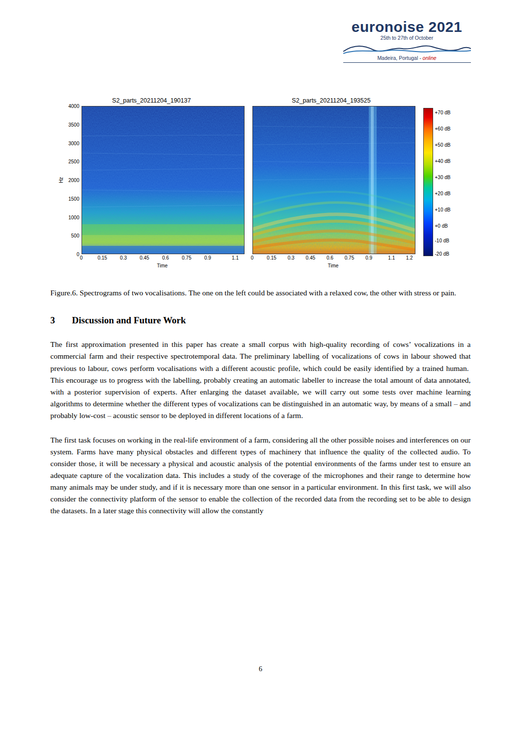euronoise 2021
25th to 27th of October
Madeira, Portugal - online
S2_parts_20211204_190137
Hz
4000 3500 3000 2500 2000 1500 1000 500 0
0 0.15 0.3 0.45 0.6 0.75 0.9 1.1 Time
S2_parts_20211204_193525
0 0.15 0.3 0.45 0.6 0.75 0.9 1.1 1.2 Time
+70 dB +60 dB +50 dB +40 dB +30 dB +20 dB +10 dB +0 dB -10 dB -20 dB
Figure.6. Spectrograms of two vocalisations. The one on the left could be associated with a relaxed cow, the other with stress or pain.
3 Discussion and Future Work
The first approximation presented in this paper has create a small corpus with high-quality recording of cows’ vocalizations in a commercial farm and their respective spectrotemporal data. The preliminary labelling of vocalizations of cows in labour showed that previous to labour, cows perform vocalisations with a different acoustic profile, which could be easily identified by a trained human. This encourage us to progress with the labelling, probably creating an automatic labeller to increase the total amount of data annotated, with a posterior supervision of experts. After enlarging the dataset available, we will carry out some tests over machine learning algorithms to determine whether the different types of vocalizations can be distinguished in an automatic way, by means of a small – and probably low-cost – acoustic sensor to be deployed in different locations of a farm.
The first task focuses on working in the real-life environment of a farm, considering all the other possible noises and interferences on our system. Farms have many physical obstacles and different types of machinery that influence the quality of the collected audio. To consider those, it will be necessary a physical and acoustic analysis of the potential environments of the farms under test to ensure an adequate capture of the vocalization data. This includes a study of the coverage of the microphones and their range to determine how many animals may be under study, and if it is necessary more than one sensor in a particular environment. In this first task, we will also consider the connectivity platform of the sensor to enable the collection of the recorded data from the recording set to be able to design the datasets. In a later stage this connectivity will allow the constantly
6